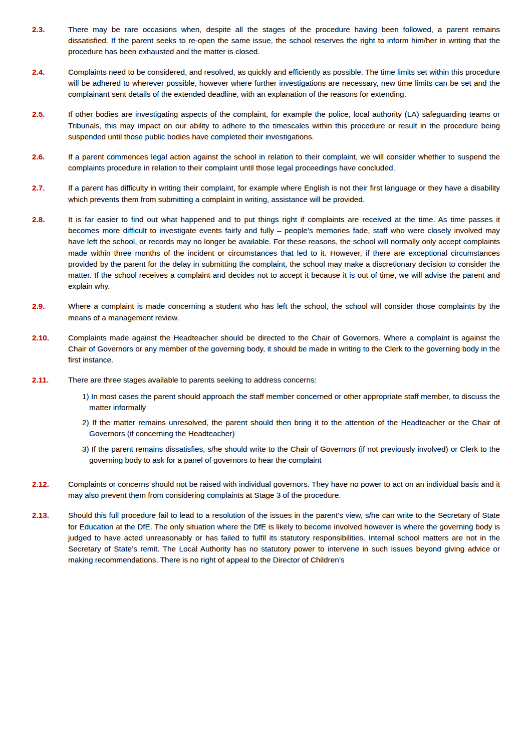2.3. There may be rare occasions when, despite all the stages of the procedure having been followed, a parent remains dissatisfied. If the parent seeks to re-open the same issue, the school reserves the right to inform him/her in writing that the procedure has been exhausted and the matter is closed.
2.4. Complaints need to be considered, and resolved, as quickly and efficiently as possible. The time limits set within this procedure will be adhered to wherever possible, however where further investigations are necessary, new time limits can be set and the complainant sent details of the extended deadline, with an explanation of the reasons for extending.
2.5. If other bodies are investigating aspects of the complaint, for example the police, local authority (LA) safeguarding teams or Tribunals, this may impact on our ability to adhere to the timescales within this procedure or result in the procedure being suspended until those public bodies have completed their investigations.
2.6. If a parent commences legal action against the school in relation to their complaint, we will consider whether to suspend the complaints procedure in relation to their complaint until those legal proceedings have concluded.
2.7. If a parent has difficulty in writing their complaint, for example where English is not their first language or they have a disability which prevents them from submitting a complaint in writing, assistance will be provided.
2.8. It is far easier to find out what happened and to put things right if complaints are received at the time. As time passes it becomes more difficult to investigate events fairly and fully – people’s memories fade, staff who were closely involved may have left the school, or records may no longer be available. For these reasons, the school will normally only accept complaints made within three months of the incident or circumstances that led to it. However, if there are exceptional circumstances provided by the parent for the delay in submitting the complaint, the school may make a discretionary decision to consider the matter. If the school receives a complaint and decides not to accept it because it is out of time, we will advise the parent and explain why.
2.9. Where a complaint is made concerning a student who has left the school, the school will consider those complaints by the means of a management review.
2.10. Complaints made against the Headteacher should be directed to the Chair of Governors. Where a complaint is against the Chair of Governors or any member of the governing body, it should be made in writing to the Clerk to the governing body in the first instance.
2.11. There are three stages available to parents seeking to address concerns:
1) In most cases the parent should approach the staff member concerned or other appropriate staff member, to discuss the matter informally
2) If the matter remains unresolved, the parent should then bring it to the attention of the Headteacher or the Chair of Governors (if concerning the Headteacher)
3) If the parent remains dissatisfies, s/he should write to the Chair of Governors (if not previously involved) or Clerk to the governing body to ask for a panel of governors to hear the complaint
2.12. Complaints or concerns should not be raised with individual governors. They have no power to act on an individual basis and it may also prevent them from considering complaints at Stage 3 of the procedure.
2.13. Should this full procedure fail to lead to a resolution of the issues in the parent’s view, s/he can write to the Secretary of State for Education at the DfE. The only situation where the DfE is likely to become involved however is where the governing body is judged to have acted unreasonably or has failed to fulfil its statutory responsibilities. Internal school matters are not in the Secretary of State’s remit. The Local Authority has no statutory power to intervene in such issues beyond giving advice or making recommendations. There is no right of appeal to the Director of Children’s